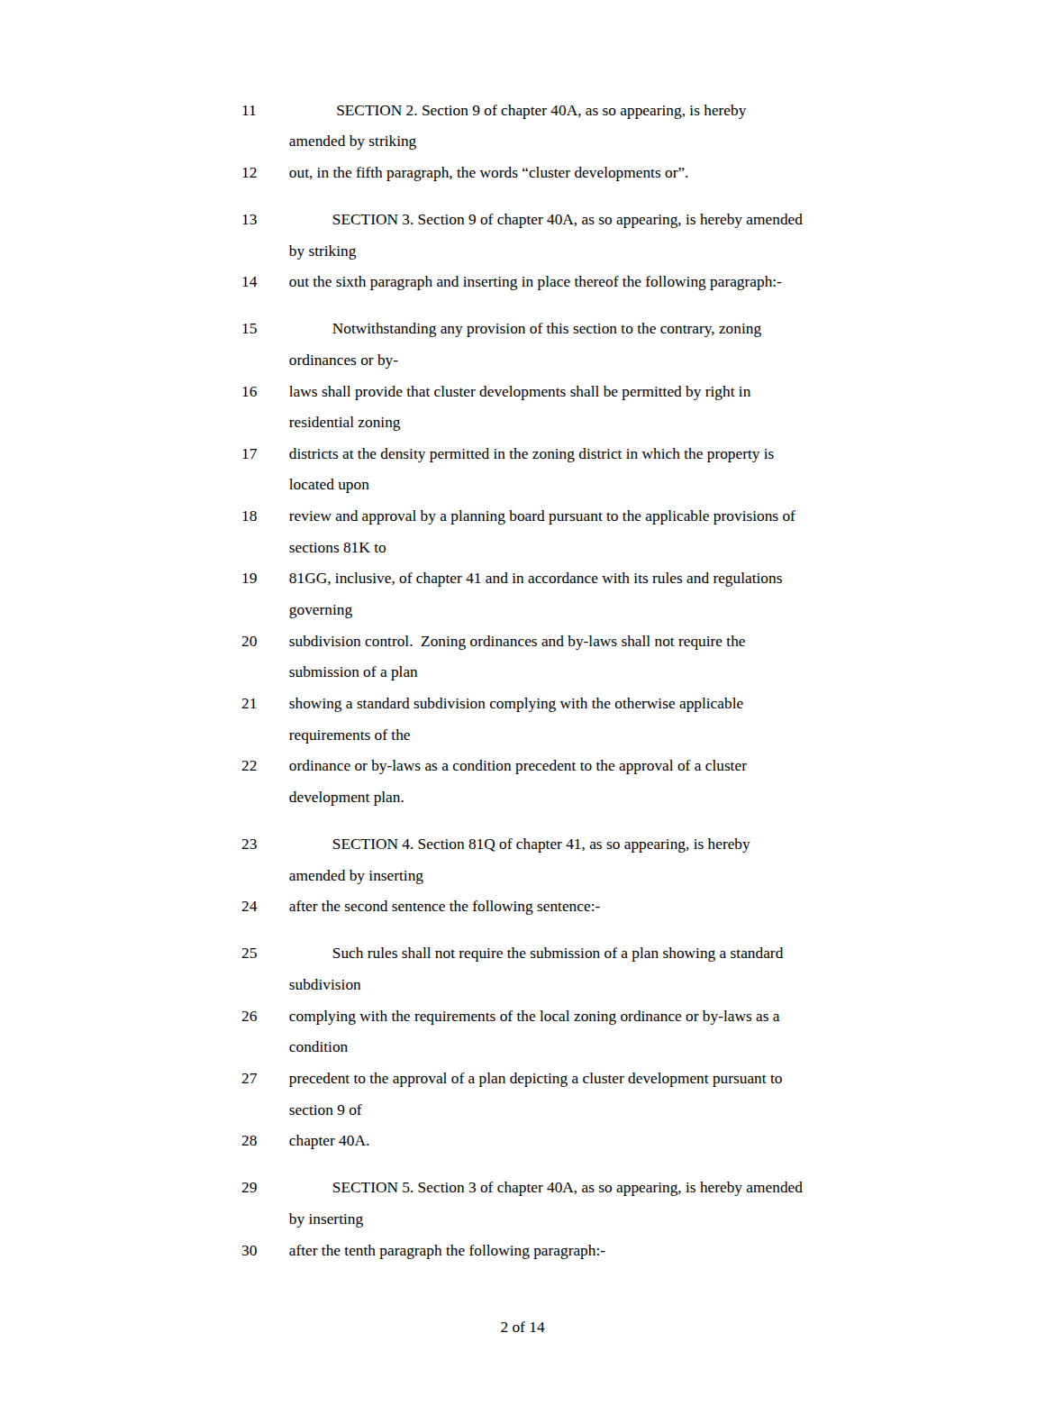11
SECTION 2. Section 9 of chapter 40A, as so appearing, is hereby amended by striking
12
out, in the fifth paragraph, the words “cluster developments or”.
13
SECTION 3. Section 9 of chapter 40A, as so appearing, is hereby amended by striking
14
out the sixth paragraph and inserting in place thereof the following paragraph:-
15
Notwithstanding any provision of this section to the contrary, zoning ordinances or by-
16
laws shall provide that cluster developments shall be permitted by right in residential zoning
17
districts at the density permitted in the zoning district in which the property is located upon
18
review and approval by a planning board pursuant to the applicable provisions of sections 81K to
19
81GG, inclusive, of chapter 41 and in accordance with its rules and regulations governing
20
subdivision control. Zoning ordinances and by-laws shall not require the submission of a plan
21
showing a standard subdivision complying with the otherwise applicable requirements of the
22
ordinance or by-laws as a condition precedent to the approval of a cluster development plan.
23
SECTION 4. Section 81Q of chapter 41, as so appearing, is hereby amended by inserting
24
after the second sentence the following sentence:-
25
Such rules shall not require the submission of a plan showing a standard subdivision
26
complying with the requirements of the local zoning ordinance or by-laws as a condition
27
precedent to the approval of a plan depicting a cluster development pursuant to section 9 of
28
chapter 40A.
29
SECTION 5. Section 3 of chapter 40A, as so appearing, is hereby amended by inserting
30
after the tenth paragraph the following paragraph:-
2 of 14